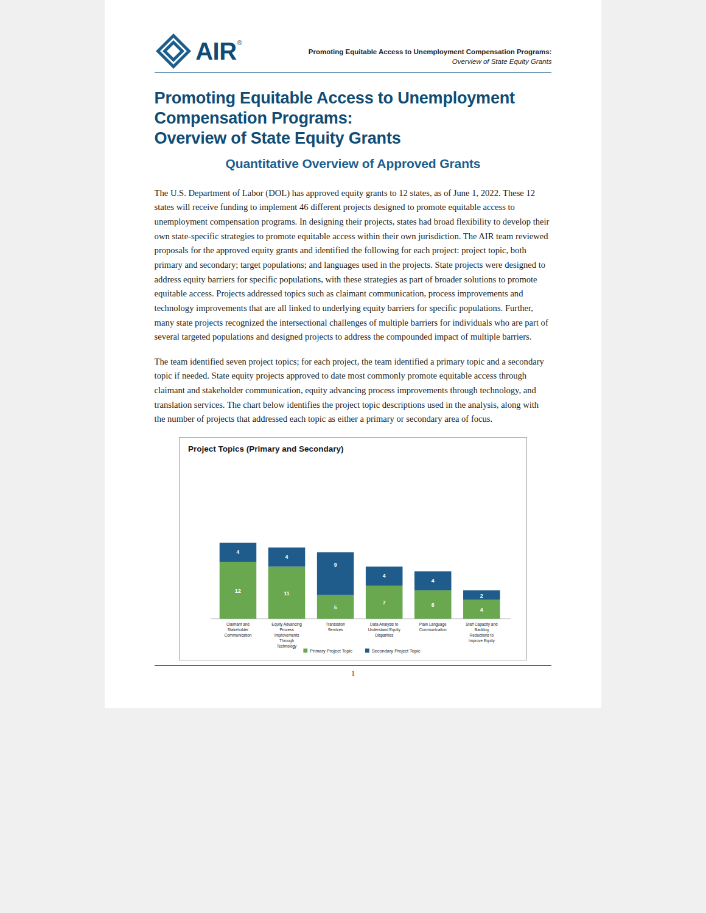AIR®
Promoting Equitable Access to Unemployment Compensation Programs:
Overview of State Equity Grants
Promoting Equitable Access to Unemployment
Compensation Programs:
Overview of State Equity Grants
Quantitative Overview of Approved Grants
The U.S. Department of Labor (DOL) has approved equity grants to 12 states, as of June 1, 2022. These 12 states will receive funding to implement 46 different projects designed to promote equitable access to unemployment compensation programs. In designing their projects, states had broad flexibility to develop their own state-specific strategies to promote equitable access within their own jurisdiction. The AIR team reviewed proposals for the approved equity grants and identified the following for each project: project topic, both primary and secondary; target populations; and languages used in the projects. State projects were designed to address equity barriers for specific populations, with these strategies as part of broader solutions to promote equitable access. Projects addressed topics such as claimant communication, process improvements and technology improvements that are all linked to underlying equity barriers for specific populations. Further, many state projects recognized the intersectional challenges of multiple barriers for individuals who are part of several targeted populations and designed projects to address the compounded impact of multiple barriers.
The team identified seven project topics; for each project, the team identified a primary topic and a secondary topic if needed. State equity projects approved to date most commonly promote equitable access through claimant and stakeholder communication, equity advancing process improvements through technology, and translation services. The chart below identifies the project topic descriptions used in the analysis, along with the number of projects that addressed each topic as either a primary or secondary area of focus.
Project Topics (Primary and Secondary)
12 4 11 4 5 9 7 4 6 4 4 2 Claimant and Stakeholder Communication Equity Advancing Process Improvements Through Technology Translation Services Data Analysis to Understand Equity Disparities Plain Language Communication Staff Capacity and Backlog Reductions to Improve Equity Primary Project Topic Secondary Project Topic
1